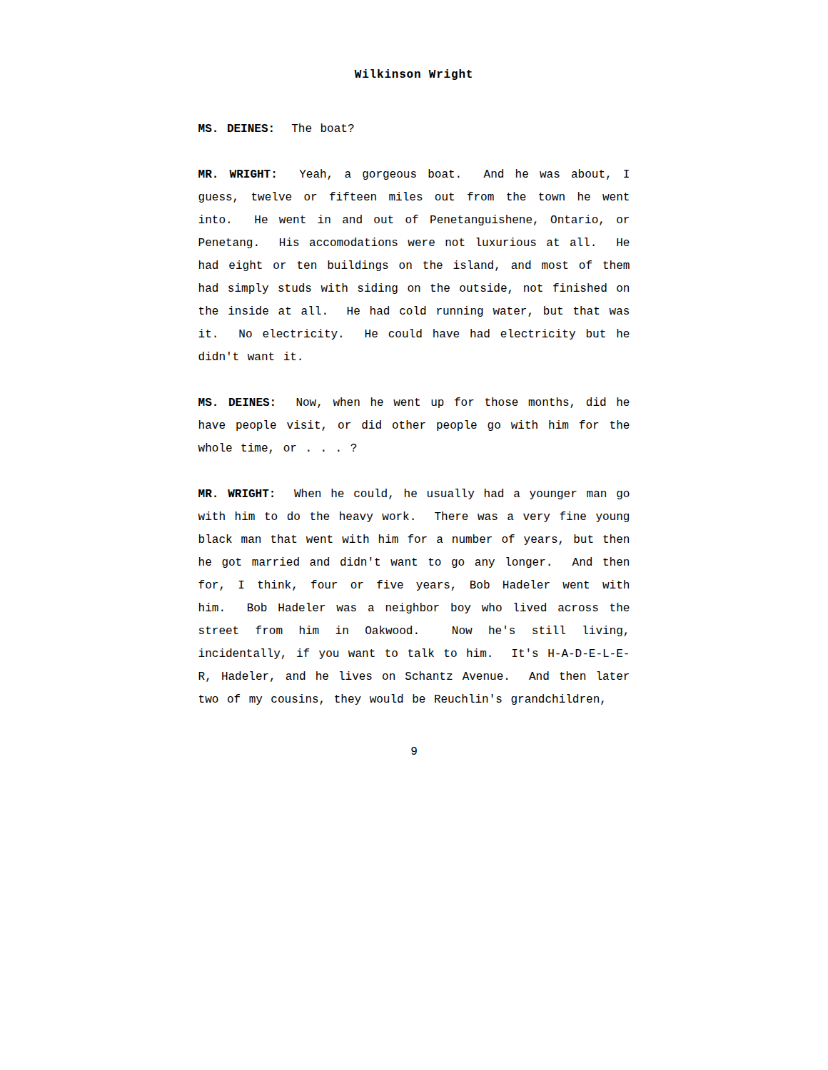Wilkinson Wright
MS. DEINES: The boat?
MR. WRIGHT: Yeah, a gorgeous boat. And he was about, I guess, twelve or fifteen miles out from the town he went into. He went in and out of Penetanguishene, Ontario, or Penetang. His accomodations were not luxurious at all. He had eight or ten buildings on the island, and most of them had simply studs with siding on the outside, not finished on the inside at all. He had cold running water, but that was it. No electricity. He could have had electricity but he didn't want it.
MS. DEINES: Now, when he went up for those months, did he have people visit, or did other people go with him for the whole time, or . . . ?
MR. WRIGHT: When he could, he usually had a younger man go with him to do the heavy work. There was a very fine young black man that went with him for a number of years, but then he got married and didn't want to go any longer. And then for, I think, four or five years, Bob Hadeler went with him. Bob Hadeler was a neighbor boy who lived across the street from him in Oakwood. Now he's still living, incidentally, if you want to talk to him. It's H-A-D-E-L-E-R, Hadeler, and he lives on Schantz Avenue. And then later two of my cousins, they would be Reuchlin's grandchildren,
9